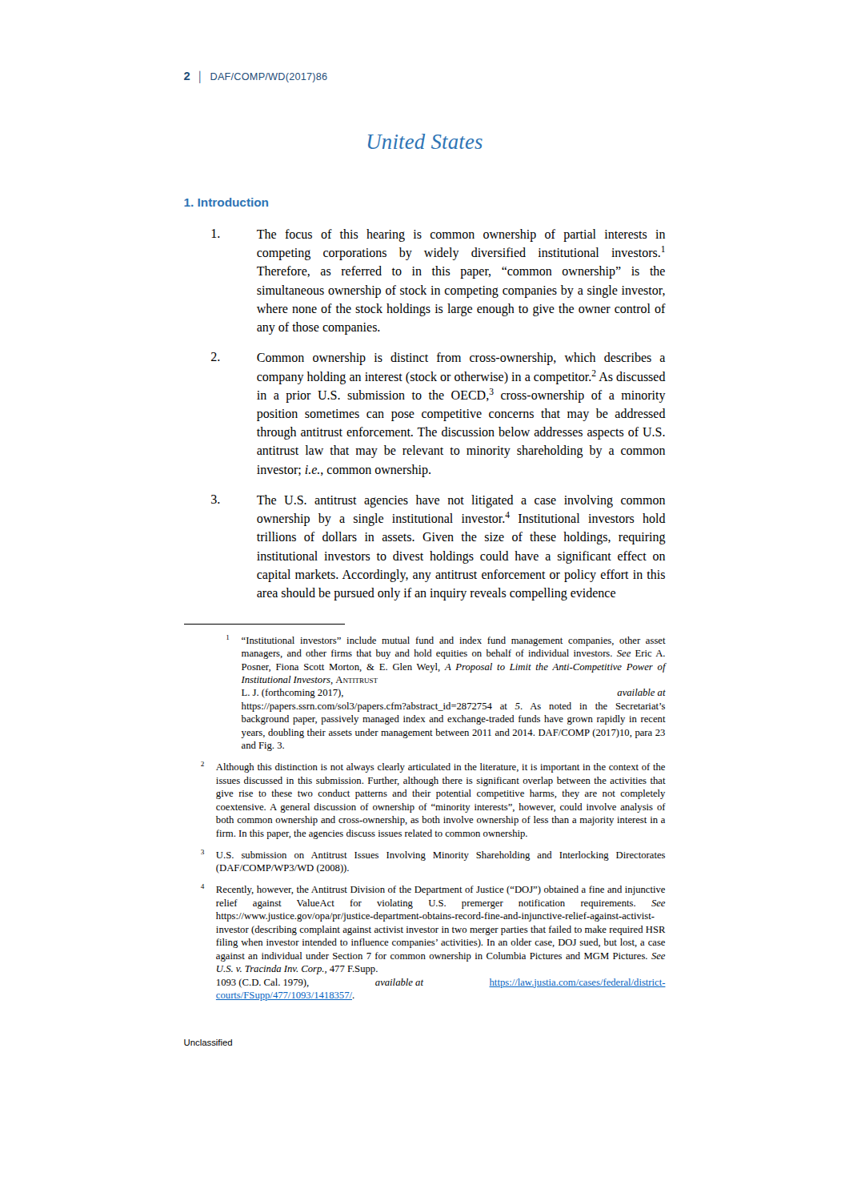2 │ DAF/COMP/WD(2017)86
United States
1. Introduction
1.
The focus of this hearing is common ownership of partial interests in competing corporations by widely diversified institutional investors.1 Therefore, as referred to in this paper, “common ownership” is the simultaneous ownership of stock in competing companies by a single investor, where none of the stock holdings is large enough to give the owner control of any of those companies.
2.
Common ownership is distinct from cross-ownership, which describes a company holding an interest (stock or otherwise) in a competitor.2 As discussed in a prior U.S. submission to the OECD,3 cross-ownership of a minority position sometimes can pose competitive concerns that may be addressed through antitrust enforcement. The discussion below addresses aspects of U.S. antitrust law that may be relevant to minority shareholding by a common investor; i.e., common ownership.
3.
The U.S. antitrust agencies have not litigated a case involving common ownership by a single institutional investor.4 Institutional investors hold trillions of dollars in assets. Given the size of these holdings, requiring institutional investors to divest holdings could have a significant effect on capital markets. Accordingly, any antitrust enforcement or policy effort in this area should be pursued only if an inquiry reveals compelling evidence
1
“Institutional investors” include mutual fund and index fund management companies, other asset managers, and other firms that buy and hold equities on behalf of individual investors. See Eric A. Posner, Fiona Scott Morton, & E. Glen Weyl, A Proposal to Limit the Anti-Competitive Power of Institutional Investors, Antitrust L. J. (forthcoming 2017), available at https://papers.ssrn.com/sol3/papers.cfm?abstract_id=2872754 at 5. As noted in the Secretariat’s background paper, passively managed index and exchange-traded funds have grown rapidly in recent years, doubling their assets under management between 2011 and 2014. DAF/COMP (2017)10, para 23 and Fig. 3.
2
Although this distinction is not always clearly articulated in the literature, it is important in the context of the issues discussed in this submission. Further, although there is significant overlap between the activities that give rise to these two conduct patterns and their potential competitive harms, they are not completely coextensive. A general discussion of ownership of “minority interests”, however, could involve analysis of both common ownership and cross-ownership, as both involve ownership of less than a majority interest in a firm. In this paper, the agencies discuss issues related to common ownership.
3
U.S. submission on Antitrust Issues Involving Minority Shareholding and Interlocking Directorates (DAF/COMP/WP3/WD (2008)).
4
Recently, however, the Antitrust Division of the Department of Justice (“DOJ”) obtained a fine and injunctive relief against ValueAct for violating U.S. premerger notification requirements. See https://www.justice.gov/opa/pr/justice-department-obtains-record-fine-and-injunctive-relief-against-activist-investor (describing complaint against activist investor in two merger parties that failed to make required HSR filing when investor intended to influence companies’ activities). In an older case, DOJ sued, but lost, a case against an individual under Section 7 for common ownership in Columbia Pictures and MGM Pictures. See U.S. v. Tracinda Inv. Corp., 477 F.Supp. 1093 (C.D. Cal. 1979), available at https://law.justia.com/cases/federal/district- courts/FSupp/477/1093/1418357/.
Unclassified